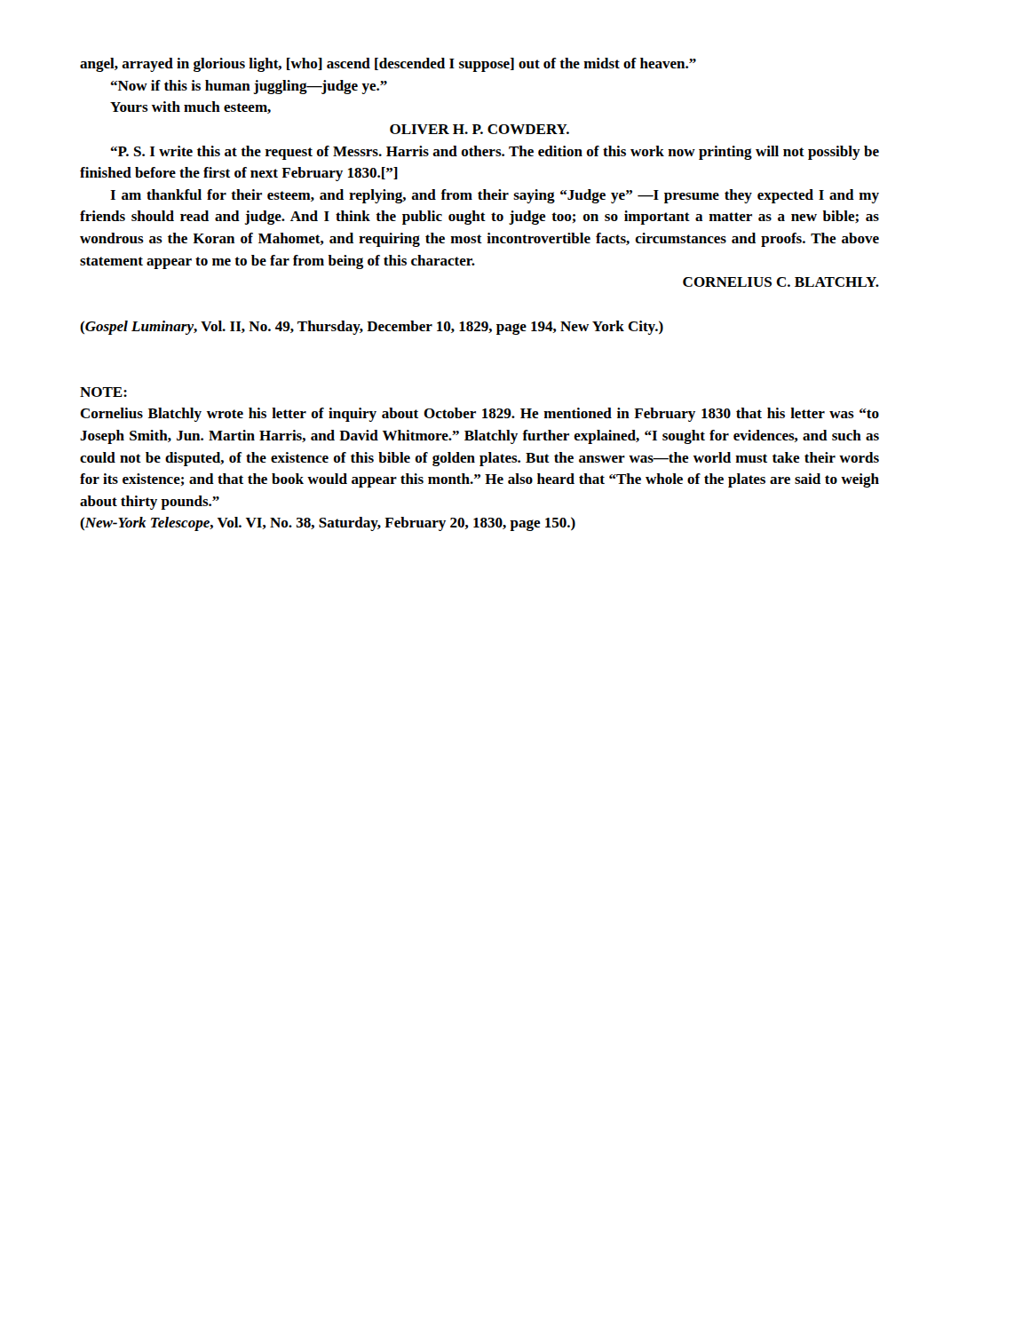angel, arrayed in glorious light, [who] ascend [descended I suppose] out of the midst of heaven.”
“Now if this is human juggling—judge ye.”
Yours with much esteem,
OLIVER H. P. COWDERY.
“P. S. I write this at the request of Messrs. Harris and others. The edition of this work now printing will not possibly be finished before the first of next February 1830.[”]
I am thankful for their esteem, and replying, and from their saying “Judge ye” —I presume they expected I and my friends should read and judge. And I think the public ought to judge too; on so important a matter as a new bible; as wondrous as the Koran of Mahomet, and requiring the most incontrovertible facts, circumstances and proofs. The above statement appear to me to be far from being of this character.
CORNELIUS C. BLATCHLY.
(Gospel Luminary, Vol. II, No. 49, Thursday, December 10, 1829, page 194, New York City.)
NOTE:
Cornelius Blatchly wrote his letter of inquiry about October 1829. He mentioned in February 1830 that his letter was “to Joseph Smith, Jun. Martin Harris, and David Whitmore.” Blatchly further explained, “I sought for evidences, and such as could not be disputed, of the existence of this bible of golden plates. But the answer was—the world must take their words for its existence; and that the book would appear this month.” He also heard that “The whole of the plates are said to weigh about thirty pounds.”
(New-York Telescope, Vol. VI, No. 38, Saturday, February 20, 1830, page 150.)